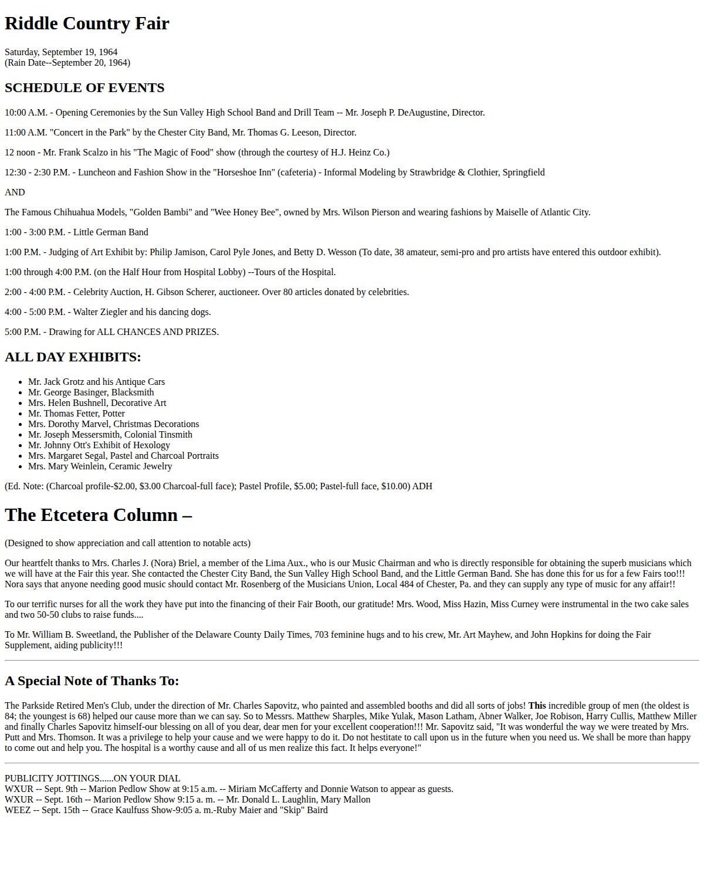Riddle Country Fair
Saturday, September 19, 1964
(Rain Date--September 20, 1964)
SCHEDULE OF EVENTS
10:00 A.M. - Opening Ceremonies by the Sun Valley High School Band and Drill Team -- Mr. Joseph P. DeAugustine, Director.
11:00 A.M. "Concert in the Park" by the Chester City Band, Mr. Thomas G. Leeson, Director.
12 noon - Mr. Frank Scalzo in his "The Magic of Food" show (through the courtesy of H.J. Heinz Co.)
12:30 - 2:30 P.M. - Luncheon and Fashion Show in the "Horseshoe Inn" (cafeteria) - Informal Modeling by Strawbridge & Clothier, Springfield
AND
The Famous Chihuahua Models, "Golden Bambi" and "Wee Honey Bee", owned by Mrs. Wilson Pierson and wearing fashions by Maiselle of Atlantic City.
1:00 - 3:00 P.M. - Little German Band
1:00 P.M. - Judging of Art Exhibit by: Philip Jamison, Carol Pyle Jones, and Betty D. Wesson (To date, 38 amateur, semi-pro and pro artists have entered this outdoor exhibit).
1:00 through 4:00 P.M. (on the Half Hour from Hospital Lobby) --Tours of the Hospital.
2:00 - 4:00 P.M. - Celebrity Auction, H. Gibson Scherer, auctioneer. Over 80 articles donated by celebrities.
4:00 - 5:00 P.M. - Walter Ziegler and his dancing dogs.
5:00 P.M. - Drawing for ALL CHANCES AND PRIZES.
ALL DAY EXHIBITS:
Mr. Jack Grotz and his Antique Cars
Mr. George Basinger, Blacksmith
Mrs. Helen Bushnell, Decorative Art
Mr. Thomas Fetter, Potter
Mrs. Dorothy Marvel, Christmas Decorations
Mr. Joseph Messersmith, Colonial Tinsmith
Mr. Johnny Ott's Exhibit of Hexology
Mrs. Margaret Segal, Pastel and Charcoal Portraits
Mrs. Mary Weinlein, Ceramic Jewelry
(Ed. Note: (Charcoal profile-$2.00, $3.00 Charcoal-full face); Pastel Profile, $5.00; Pastel-full face, $10.00) ADH
The Etcetera Column –
(Designed to show appreciation and call attention to notable acts)
Our heartfelt thanks to Mrs. Charles J. (Nora) Briel, a member of the Lima Aux., who is our Music Chairman and who is directly responsible for obtaining the superb musicians which we will have at the Fair this year. She contacted the Chester City Band, the Sun Valley High School Band, and the Little German Band. She has done this for us for a few Fairs too!!! Nora says that anyone needing good music should contact Mr. Rosenberg of the Musicians Union, Local 484 of Chester, Pa. and they can supply any type of music for any affair!!
To our terrific nurses for all the work they have put into the financing of their Fair Booth, our gratitude! Mrs. Wood, Miss Hazin, Miss Curney were instrumental in the two cake sales and two 50-50 clubs to raise funds....
To Mr. William B. Sweetland, the Publisher of the Delaware County Daily Times, 703 feminine hugs and to his crew, Mr. Art Mayhew, and John Hopkins for doing the Fair Supplement, aiding publicity!!!
A Special Note of Thanks To:
The Parkside Retired Men's Club, under the direction of Mr. Charles Sapovitz, who painted and assembled booths and did all sorts of jobs! This incredible group of men (the oldest is 84; the youngest is 68) helped our cause more than we can say. So to Messrs. Matthew Sharples, Mike Yulak, Mason Latham, Abner Walker, Joe Robison, Harry Cullis, Matthew Miller and finally Charles Sapovitz himself-our blessing on all of you dear, dear men for your excellent cooperation!!! Mr. Sapovitz said, "It was wonderful the way we were treated by Mrs. Putt and Mrs. Thomson. It was a privilege to help your cause and we were happy to do it. Do not hestitate to call upon us in the future when you need us. We shall be more than happy to come out and help you. The hospital is a worthy cause and all of us men realize this fact. It helps everyone!"
PUBLICITY JOTTINGS......ON YOUR DIAL
WXUR -- Sept. 9th -- Marion Pedlow Show at 9:15 a.m. -- Miriam McCafferty and Donnie Watson to appear as guests.
WXUR -- Sept. 16th -- Marion Pedlow Show 9:15 a. m. -- Mr. Donald L. Laughlin, Mary Mallon
WEEZ -- Sept. 15th -- Grace Kaulfuss Show-9:05 a. m.-Ruby Maier and "Skip" Baird